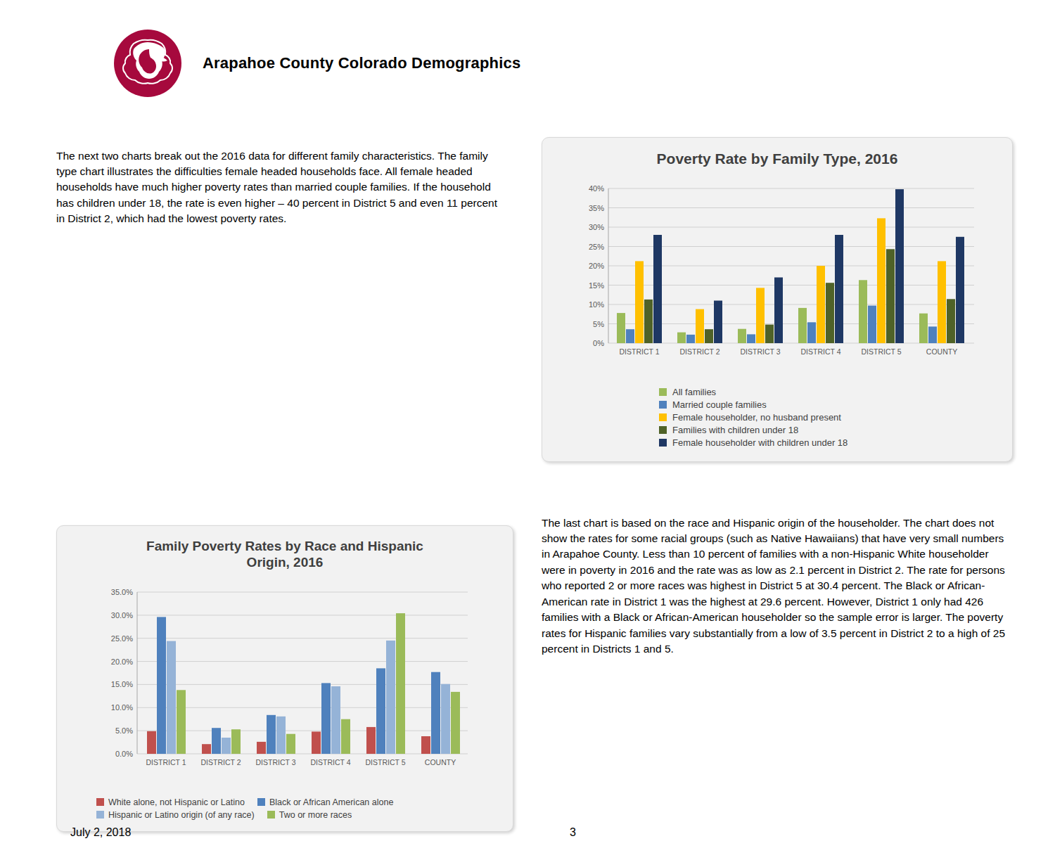Arapahoe County Colorado Demographics
The next two charts break out the 2016 data for different family characteristics. The family type chart illustrates the difficulties female headed households face. All female headed households have much higher poverty rates than married couple families. If the household has children under 18, the rate is even higher – 40 percent in District 5 and even 11 percent in District 2, which had the lowest poverty rates.
Poverty Rate by Family Type, 2016
0% 5% 10% 15% 20% 25% 30% 35% 40% DISTRICT 1 DISTRICT 2 DISTRICT 3 DISTRICT 4 DISTRICT 5 COUNTY
All families
Married couple families
Female householder, no husband present
Families with children under 18
Female householder with children under 18
Family Poverty Rates by Race and Hispanic
Origin, 2016
0.0% 5.0% 10.0% 15.0% 20.0% 25.0% 30.0% 35.0% DISTRICT 1 DISTRICT 2 DISTRICT 3 DISTRICT 4 DISTRICT 5 COUNTY
White alone, not Hispanic or Latino Black or African American alone
Hispanic or Latino origin (of any race) Two or more races
The last chart is based on the race and Hispanic origin of the householder. The chart does not show the rates for some racial groups (such as Native Hawaiians) that have very small numbers in Arapahoe County. Less than 10 percent of families with a non-Hispanic White householder were in poverty in 2016 and the rate was as low as 2.1 percent in District 2. The rate for persons who reported 2 or more races was highest in District 5 at 30.4 percent. The Black or African-American rate in District 1 was the highest at 29.6 percent. However, District 1 only had 426 families with a Black or African-American householder so the sample error is larger. The poverty rates for Hispanic families vary substantially from a low of 3.5 percent in District 2 to a high of 25 percent in Districts 1 and 5.
July 2, 2018
3